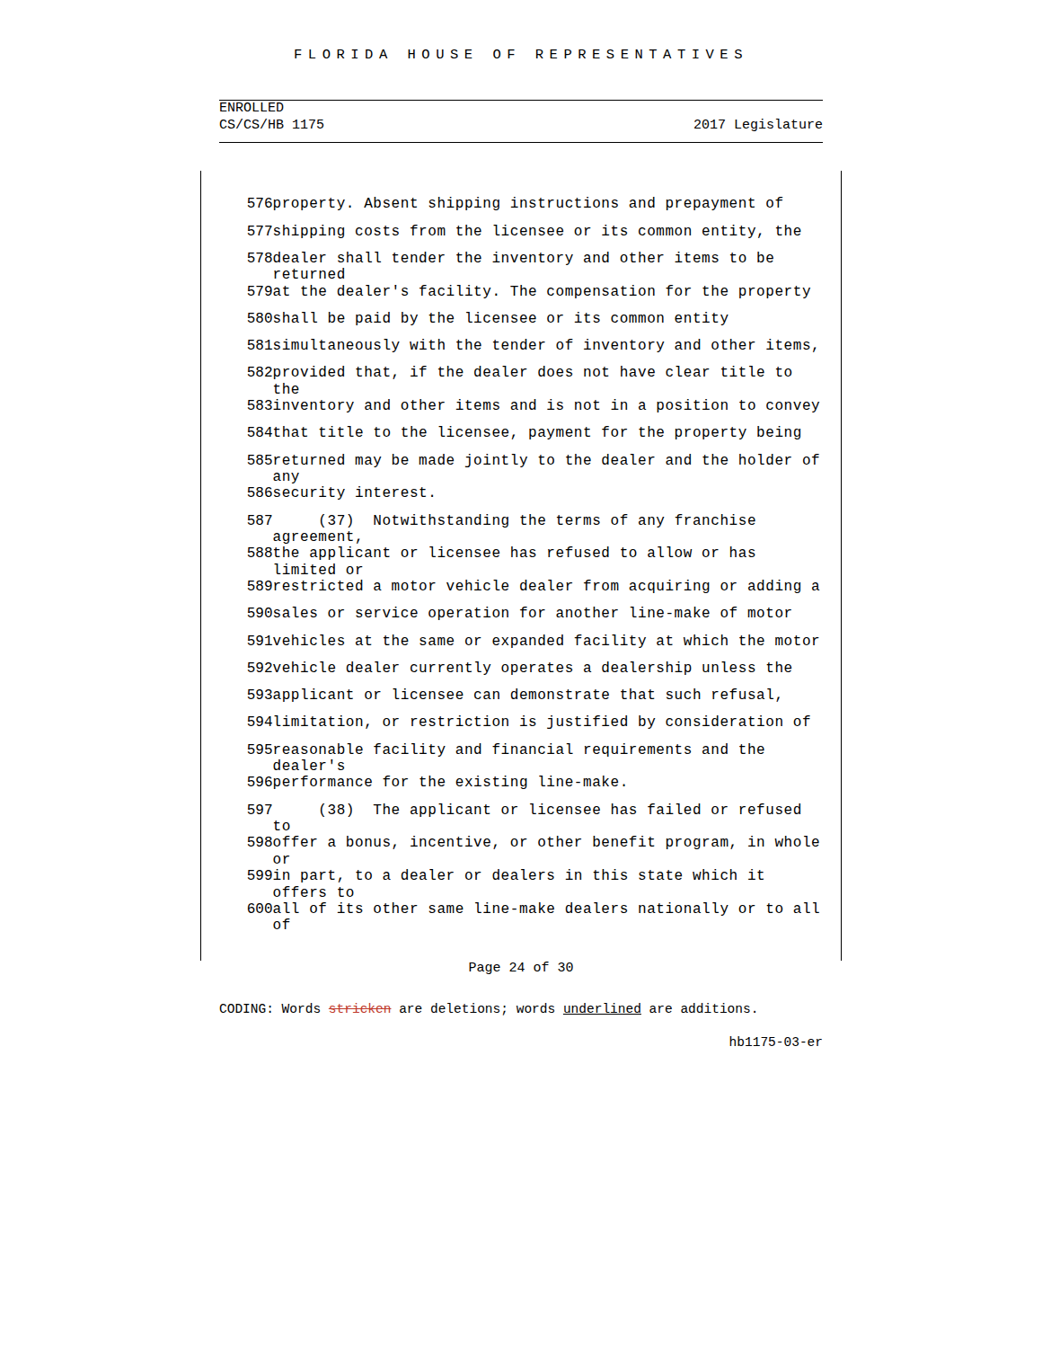FLORIDA HOUSE OF REPRESENTATIVES
ENROLLED
CS/CS/HB 1175 2017 Legislature
| 576 | property. Absent shipping instructions and prepayment of |
| 577 | shipping costs from the licensee or its common entity, the |
| 578 | dealer shall tender the inventory and other items to be returned |
| 579 | at the dealer's facility. The compensation for the property |
| 580 | shall be paid by the licensee or its common entity |
| 581 | simultaneously with the tender of inventory and other items, |
| 582 | provided that, if the dealer does not have clear title to the |
| 583 | inventory and other items and is not in a position to convey |
| 584 | that title to the licensee, payment for the property being |
| 585 | returned may be made jointly to the dealer and the holder of any |
| 586 | security interest. |
| 587 | (37) Notwithstanding the terms of any franchise agreement, |
| 588 | the applicant or licensee has refused to allow or has limited or |
| 589 | restricted a motor vehicle dealer from acquiring or adding a |
| 590 | sales or service operation for another line-make of motor |
| 591 | vehicles at the same or expanded facility at which the motor |
| 592 | vehicle dealer currently operates a dealership unless the |
| 593 | applicant or licensee can demonstrate that such refusal, |
| 594 | limitation, or restriction is justified by consideration of |
| 595 | reasonable facility and financial requirements and the dealer's |
| 596 | performance for the existing line-make. |
| 597 | (38) The applicant or licensee has failed or refused to |
| 598 | offer a bonus, incentive, or other benefit program, in whole or |
| 599 | in part, to a dealer or dealers in this state which it offers to |
| 600 | all of its other same line-make dealers nationally or to all of |
Page 24 of 30
CODING: Words stricken are deletions; words underlined are additions.
hb1175-03-er